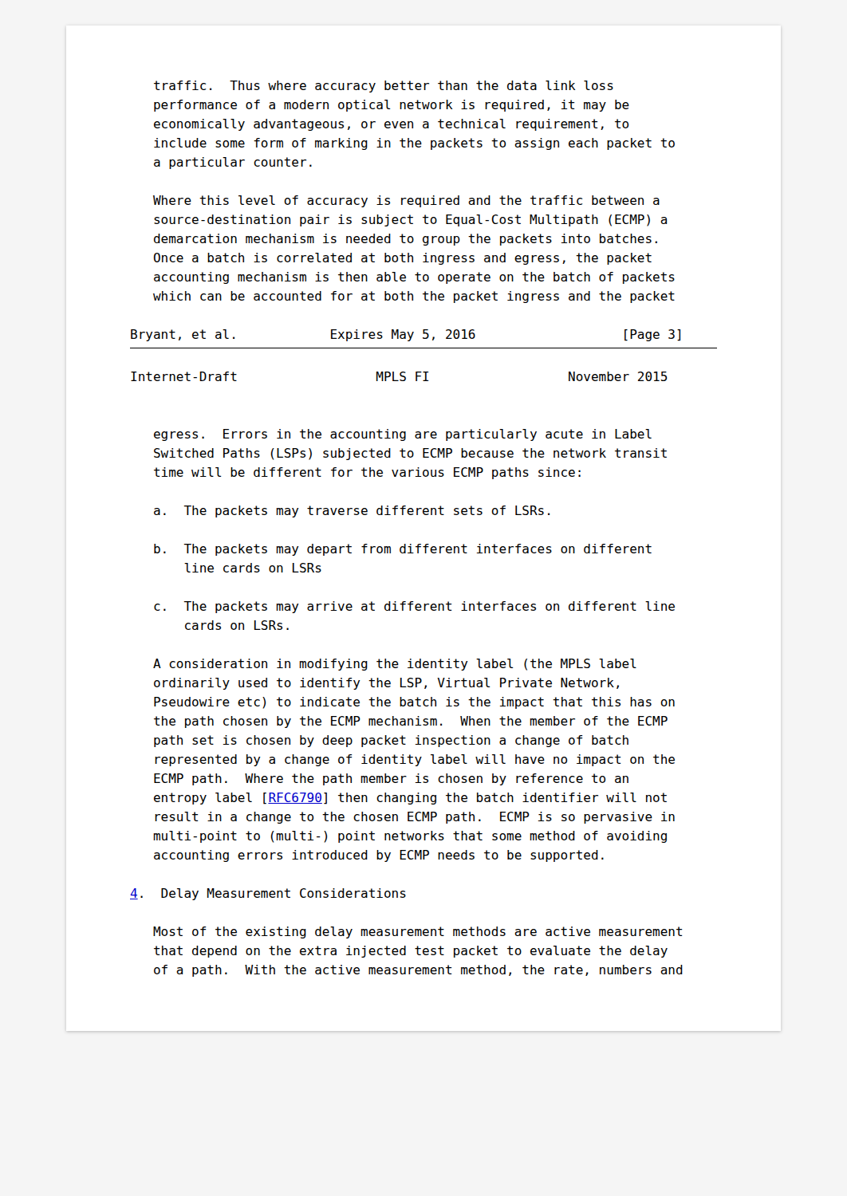traffic.  Thus where accuracy better than the data link loss
   performance of a modern optical network is required, it may be
   economically advantageous, or even a technical requirement, to
   include some form of marking in the packets to assign each packet to
   a particular counter.

   Where this level of accuracy is required and the traffic between a
   source-destination pair is subject to Equal-Cost Multipath (ECMP) a
   demarcation mechanism is needed to group the packets into batches.
   Once a batch is correlated at both ingress and egress, the packet
   accounting mechanism is then able to operate on the batch of packets
   which can be accounted for at both the packet ingress and the packet

Bryant, et al.            Expires May 5, 2016                   [Page 3]
Internet-Draft                  MPLS FI                  November 2015


   egress.  Errors in the accounting are particularly acute in Label
   Switched Paths (LSPs) subjected to ECMP because the network transit
   time will be different for the various ECMP paths since:

   a.  The packets may traverse different sets of LSRs.

   b.  The packets may depart from different interfaces on different
       line cards on LSRs

   c.  The packets may arrive at different interfaces on different line
       cards on LSRs.

   A consideration in modifying the identity label (the MPLS label
   ordinarily used to identify the LSP, Virtual Private Network,
   Pseudowire etc) to indicate the batch is the impact that this has on
   the path chosen by the ECMP mechanism.  When the member of the ECMP
   path set is chosen by deep packet inspection a change of batch
   represented by a change of identity label will have no impact on the
   ECMP path.  Where the path member is chosen by reference to an
   entropy label [RFC6790] then changing the batch identifier will not
   result in a change to the chosen ECMP path.  ECMP is so pervasive in
   multi-point to (multi-) point networks that some method of avoiding
   accounting errors introduced by ECMP needs to be supported.

4.  Delay Measurement Considerations

   Most of the existing delay measurement methods are active measurement
   that depend on the extra injected test packet to evaluate the delay
   of a path.  With the active measurement method, the rate, numbers and